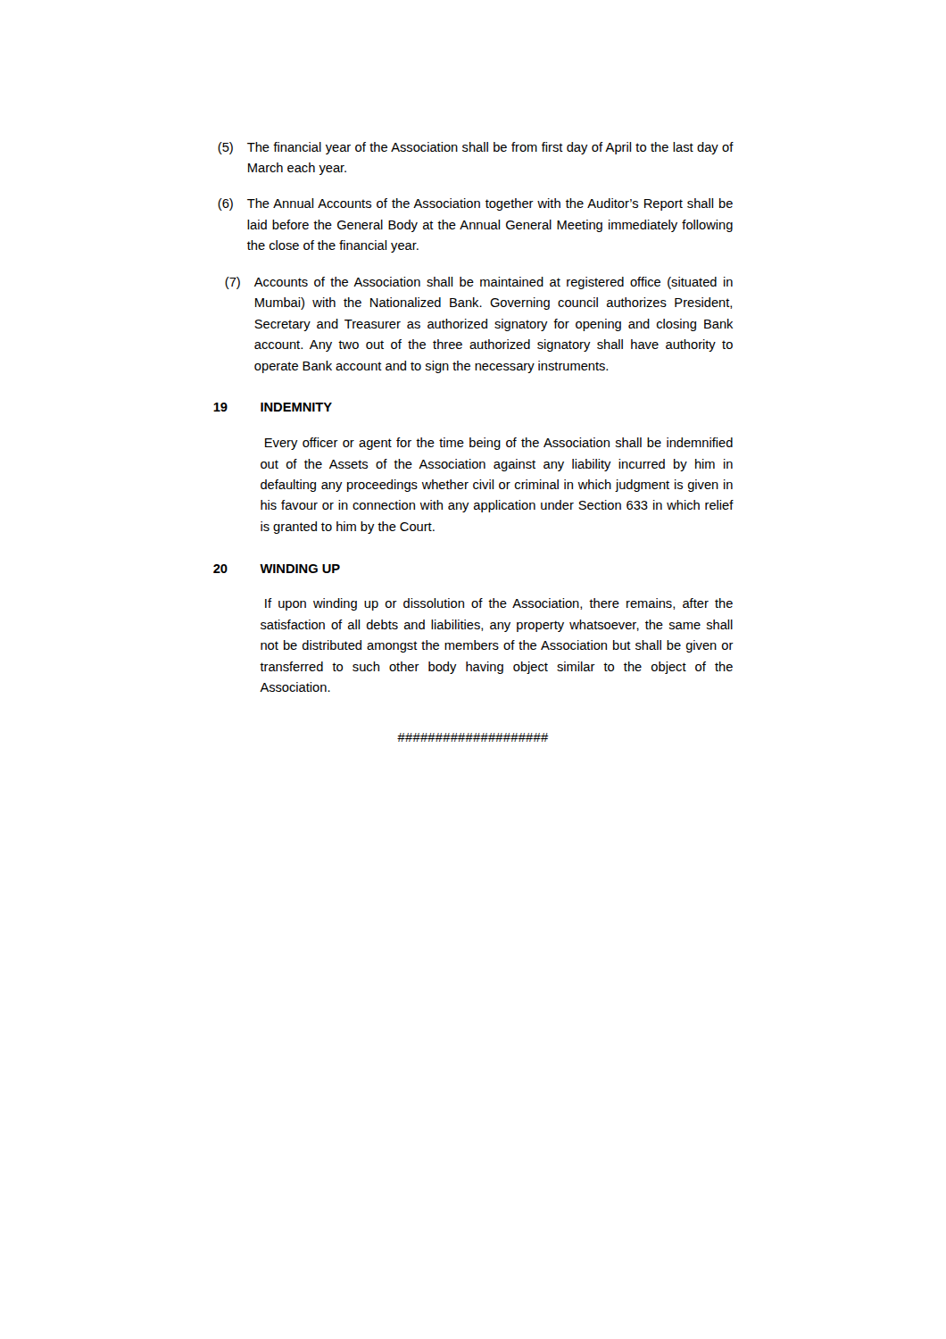(5) The financial year of the Association shall be from first day of April to the last day of March each year.
(6) The Annual Accounts of the Association together with the Auditor’s Report shall be laid before the General Body at the Annual General Meeting immediately following the close of the financial year.
(7) Accounts of the Association shall be maintained at registered office (situated in Mumbai) with the Nationalized Bank. Governing council authorizes President, Secretary and Treasurer as authorized signatory for opening and closing Bank account. Any two out of the three authorized signatory shall have authority to operate Bank account and to sign the necessary instruments.
19 INDEMNITY
Every officer or agent for the time being of the Association shall be indemnified out of the Assets of the Association against any liability incurred by him in defaulting any proceedings whether civil or criminal in which judgment is given in his favour or in connection with any application under Section 633 in which relief is granted to him by the Court.
20 WINDING UP
If upon winding up or dissolution of the Association, there remains, after the satisfaction of all debts and liabilities, any property whatsoever, the same shall not be distributed amongst the members of the Association but shall be given or transferred to such other body having object similar to the object of the Association.
####################